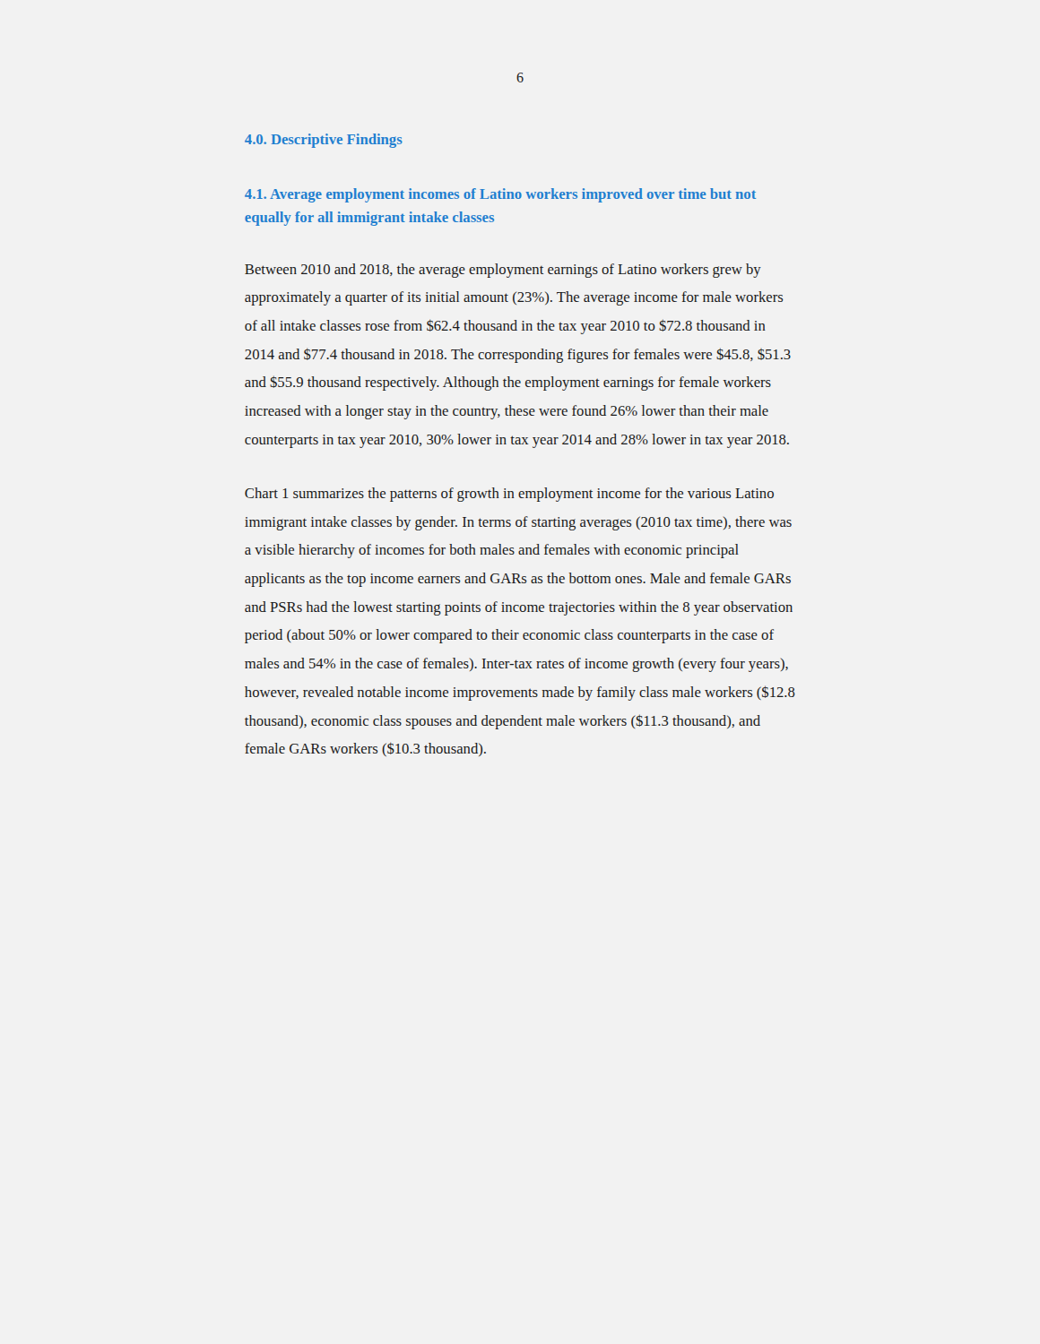6
4.0. Descriptive Findings
4.1. Average employment incomes of Latino workers improved over time but not equally for all immigrant intake classes
Between 2010 and 2018, the average employment earnings of Latino workers grew by approximately a quarter of its initial amount (23%). The average income for male workers of all intake classes rose from $62.4 thousand in the tax year 2010 to $72.8 thousand in 2014 and $77.4 thousand in 2018. The corresponding figures for females were $45.8, $51.3 and $55.9 thousand respectively. Although the employment earnings for female workers increased with a longer stay in the country, these were found 26% lower than their male counterparts in tax year 2010, 30% lower in tax year 2014 and 28% lower in tax year 2018.
Chart 1 summarizes the patterns of growth in employment income for the various Latino immigrant intake classes by gender. In terms of starting averages (2010 tax time), there was a visible hierarchy of incomes for both males and females with economic principal applicants as the top income earners and GARs as the bottom ones. Male and female GARs and PSRs had the lowest starting points of income trajectories within the 8 year observation period (about 50% or lower compared to their economic class counterparts in the case of males and 54% in the case of females). Inter-tax rates of income growth (every four years), however, revealed notable income improvements made by family class male workers ($12.8 thousand), economic class spouses and dependent male workers ($11.3 thousand), and female GARs workers ($10.3 thousand).